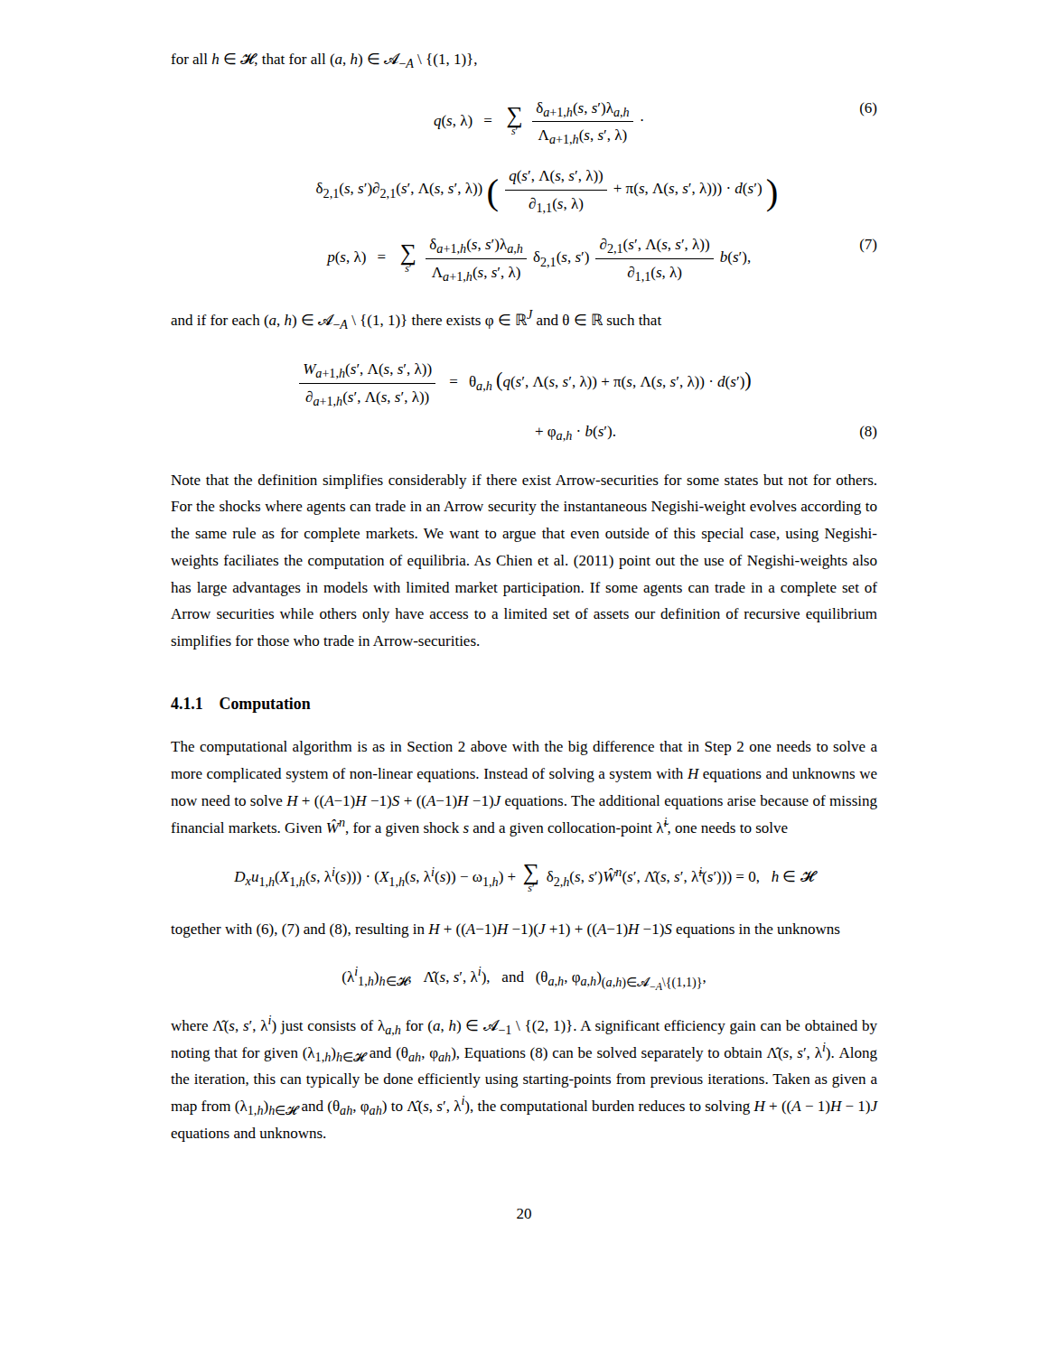for all h ∈ 𝓗, that for all (a, h) ∈ 𝓐−A \ {(1, 1)},
q(s, λ) = ∑s′ δa+1,h(s, s′)λa,h Λa+1,h(s, s′, λ) · (6)
δ2,1(s, s′)∂2,1(s′, Λ(s, s′, λ)) ( q(s′, Λ(s, s′, λ))∂1,1(s, λ) + π(s, Λ(s, s′, λ))) · d(s′) )
p(s, λ) = ∑s′ δa+1,h(s, s′)λa,h Λa+1,h(s, s′, λ) δ2,1(s, s′) ∂2,1(s′, Λ(s, s′, λ))∂1,1(s, λ) b(s′), (7)
and if for each (a, h) ∈ 𝓐−A \ {(1, 1)} there exists φ ∈ ℝJ and θ ∈ ℝ such that
Wa+1,h(s′, Λ(s, s′, λ))∂a+1,h(s′, Λ(s, s′, λ)) = θa,h (q(s′, Λ(s, s′, λ)) + π(s, Λ(s, s′, λ)) · d(s′))
+ φa,h · b(s′). (8)
Note that the definition simplifies considerably if there exist Arrow-securities for some states but not for others. For the shocks where agents can trade in an Arrow security the instantaneous Negishi-weight evolves according to the same rule as for complete markets. We want to argue that even outside of this special case, using Negishi-weights faciliates the computation of equilibria. As Chien et al. (2011) point out the use of Negishi-weights also has large advantages in models with limited market participation. If some agents can trade in a complete set of Arrow securities while others only have access to a limited set of assets our definition of recursive equilibrium simplifies for those who trade in Arrow-securities.
4.1.1 Computation
The computational algorithm is as in Section 2 above with the big difference that in Step 2 one needs to solve a more complicated system of non-linear equations. Instead of solving a system with H equations and unknowns we now need to solve H + ((A−1)H −1)S + ((A−1)H −1)J equations. The additional equations arise because of missing financial markets. Given Ŵn, for a given shock s and a given collocation-point λ̃i, one needs to solve
Dxu1,h(X1,h(s, λi(s))) · (X1,h(s, λi(s)) − ω1,h) + ∑s′ δ2,h(s, s′)Ŵn(s′, Λ̂(s, s′, λ̃i(s′))) = 0, h ∈ 𝓗
together with (6), (7) and (8), resulting in H + ((A−1)H −1)(J +1) + ((A−1)H −1)S equations in the unknowns
(λi1,h)h∈𝓗, Λ̂(s, s′, λi), and (θa,h, φa,h)(a,h)∈𝓐−A\{(1,1)},
where Λ̂(s, s′, λi) just consists of λa,h for (a, h) ∈ 𝓐−1 \ {(2, 1)}. A significant efficiency gain can be obtained by noting that for given (λ1,h)h∈𝓗 and (θah, φah), Equations (8) can be solved separately to obtain Λ̂(s, s′, λi). Along the iteration, this can typically be done efficiently using starting-points from previous iterations. Taken as given a map from (λ1,h)h∈𝓗 and (θah, φah) to Λ̂(s, s′, λi), the computational burden reduces to solving H + ((A − 1)H − 1)J equations and unknowns.
20